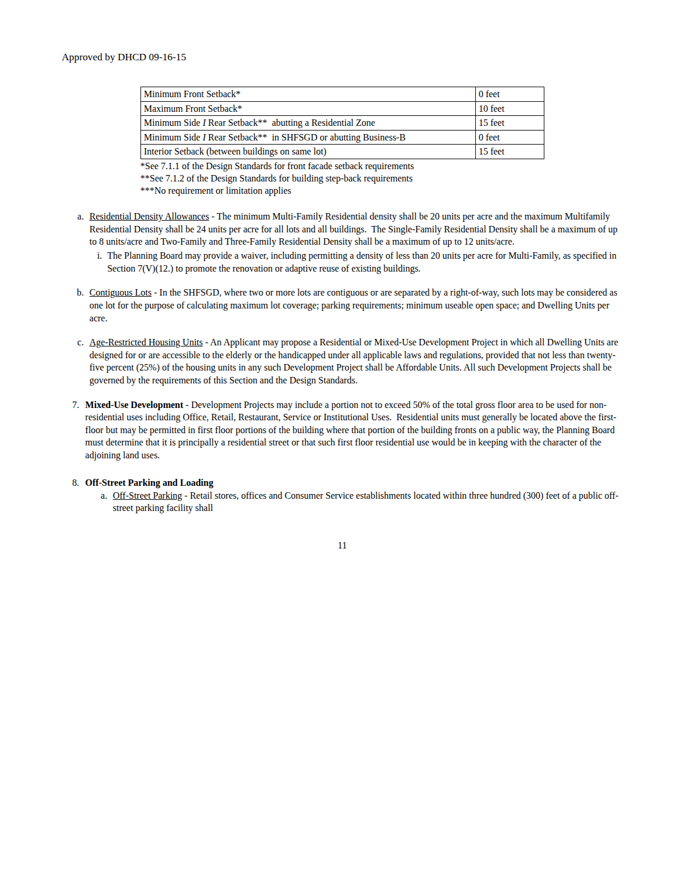Approved by DHCD 09-16-15
| Minimum Front Setback* | 0 feet |
| Maximum Front Setback* | 10 feet |
| Minimum Side I Rear Setback** abutting a Residential Zone | 15 feet |
| Minimum Side I Rear Setback** in SHFSGD or abutting Business-B | 0 feet |
| Interior Setback (between buildings on same lot) | 15 feet |
*See 7.1.1 of the Design Standards for front facade setback requirements
**See 7.1.2 of the Design Standards for building step-back requirements
***No requirement or limitation applies
Residential Density Allowances - The minimum Multi-Family Residential density shall be 20 units per acre and the maximum Multifamily Residential Density shall be 24 units per acre for all lots and all buildings. The Single-Family Residential Density shall be a maximum of up to 8 units/acre and Two-Family and Three-Family Residential Density shall be a maximum of up to 12 units/acre.
The Planning Board may provide a waiver, including permitting a density of less than 20 units per acre for Multi-Family, as specified in Section 7(V)(12.) to promote the renovation or adaptive reuse of existing buildings.
Contiguous Lots - In the SHFSGD, where two or more lots are contiguous or are separated by a right-of-way, such lots may be considered as one lot for the purpose of calculating maximum lot coverage; parking requirements; minimum useable open space; and Dwelling Units per acre.
Age-Restricted Housing Units - An Applicant may propose a Residential or Mixed-Use Development Project in which all Dwelling Units are designed for or are accessible to the elderly or the handicapped under all applicable laws and regulations, provided that not less than twenty-five percent (25%) of the housing units in any such Development Project shall be Affordable Units. All such Development Projects shall be governed by the requirements of this Section and the Design Standards.
Mixed-Use Development - Development Projects may include a portion not to exceed 50% of the total gross floor area to be used for non-residential uses including Office, Retail, Restaurant, Service or Institutional Uses. Residential units must generally be located above the first-floor but may be permitted in first floor portions of the building where that portion of the building fronts on a public way, the Planning Board must determine that it is principally a residential street or that such first floor residential use would be in keeping with the character of the adjoining land uses.
Off-Street Parking and Loading
Off-Street Parking - Retail stores, offices and Consumer Service establishments located within three hundred (300) feet of a public off-street parking facility shall
11